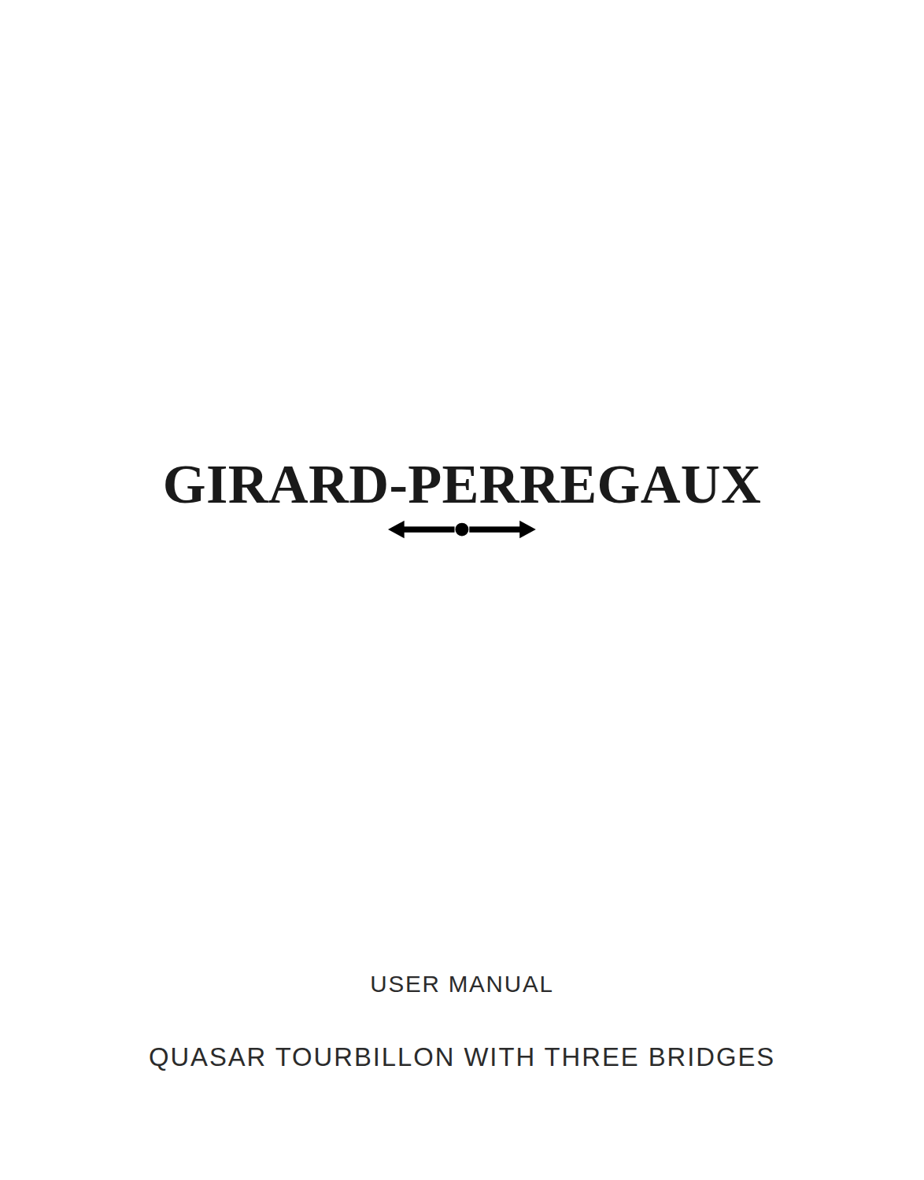GIRARD-PERREGAUX
USER MANUAL
QUASAR TOURBILLON WITH THREE BRIDGES